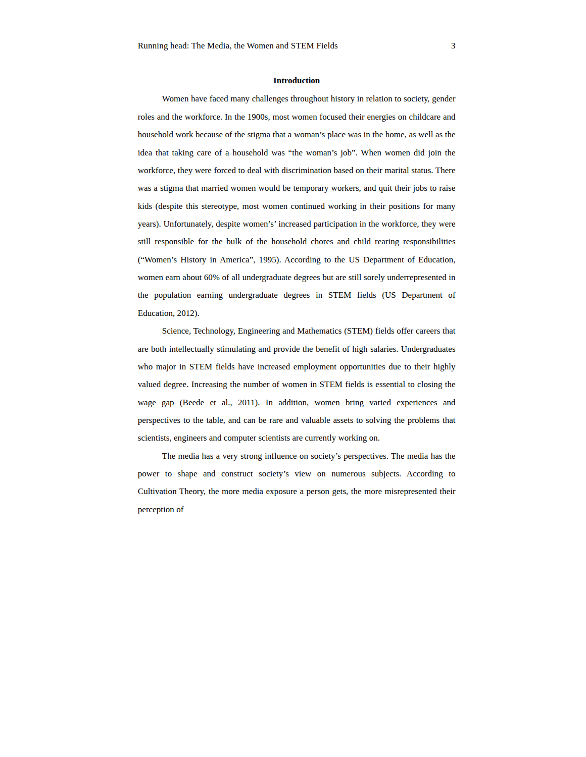Running head: The Media, the Women and STEM Fields 3
Introduction
Women have faced many challenges throughout history in relation to society, gender roles and the workforce. In the 1900s, most women focused their energies on childcare and household work because of the stigma that a woman’s place was in the home, as well as the idea that taking care of a household was “the woman’s job”. When women did join the workforce, they were forced to deal with discrimination based on their marital status. There was a stigma that married women would be temporary workers, and quit their jobs to raise kids (despite this stereotype, most women continued working in their positions for many years). Unfortunately, despite women’s’ increased participation in the workforce, they were still responsible for the bulk of the household chores and child rearing responsibilities (“Women’s History in America”, 1995). According to the US Department of Education, women earn about 60% of all undergraduate degrees but are still sorely underrepresented in the population earning undergraduate degrees in STEM fields (US Department of Education, 2012).
Science, Technology, Engineering and Mathematics (STEM) fields offer careers that are both intellectually stimulating and provide the benefit of high salaries. Undergraduates who major in STEM fields have increased employment opportunities due to their highly valued degree. Increasing the number of women in STEM fields is essential to closing the wage gap (Beede et al., 2011). In addition, women bring varied experiences and perspectives to the table, and can be rare and valuable assets to solving the problems that scientists, engineers and computer scientists are currently working on.
The media has a very strong influence on society’s perspectives. The media has the power to shape and construct society’s view on numerous subjects. According to Cultivation Theory, the more media exposure a person gets, the more misrepresented their perception of